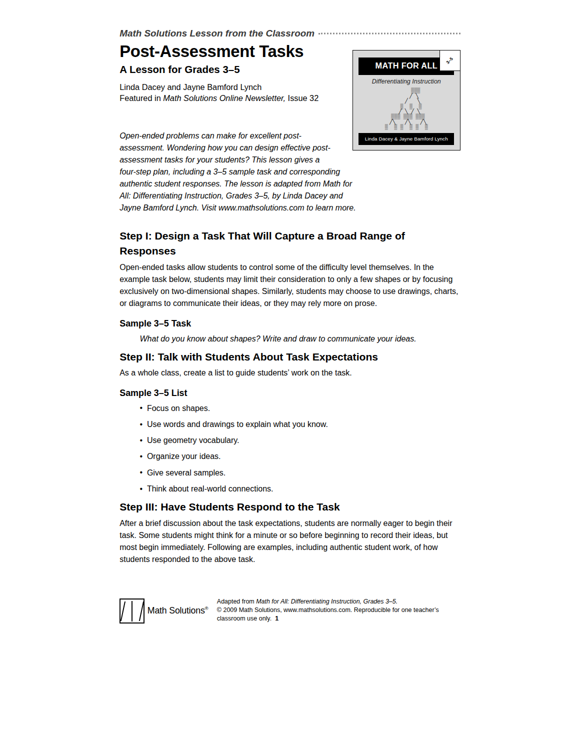Math Solutions Lesson from the Classroom
3–5
MATH FOR ALL
Differentiating Instruction
▒▒▒ ╱ ╲ ╱ ╲ ▒ ▒ ▒ ╱ ╲ ╱ ╲ ▒▒▒ ▒▒▒ ▒▒▒ ╱╲ ╱╲ ╱╲ ▒ ▒ ▒ ▒ ▒ ▒
Linda Dacey & Jayne Bamford Lynch
Post-Assessment Tasks
A Lesson for Grades 3–5
Linda Dacey and Jayne Bamford Lynch
Featured in Math Solutions Online Newsletter, Issue 32
Open-ended problems can make for excellent post-assessment. Wondering how you can design effective post-assessment tasks for your students? This lesson gives a four-step plan, including a 3–5 sample task and corresponding authentic student responses. The lesson is adapted from Math for All: Differentiating Instruction, Grades 3–5, by Linda Dacey and Jayne Bamford Lynch. Visit www.mathsolutions.com to learn more.
Step I: Design a Task That Will Capture a Broad Range of Responses
Open-ended tasks allow students to control some of the difficulty level themselves. In the example task below, students may limit their consideration to only a few shapes or by focusing exclusively on two-dimensional shapes. Similarly, students may choose to use drawings, charts, or diagrams to communicate their ideas, or they may rely more on prose.
Sample 3–5 Task
What do you know about shapes? Write and draw to communicate your ideas.
Step II: Talk with Students About Task Expectations
As a whole class, create a list to guide students’ work on the task.
Sample 3–5 List
Focus on shapes.
Use words and drawings to explain what you know.
Use geometry vocabulary.
Organize your ideas.
Give several samples.
Think about real-world connections.
Step III: Have Students Respond to the Task
After a brief discussion about the task expectations, students are normally eager to begin their task. Some students might think for a minute or so before beginning to record their ideas, but most begin immediately. Following are examples, including authentic student work, of how students responded to the above task.
Math Solutions®
Adapted from Math for All: Differentiating Instruction, Grades 3–5.
© 2009 Math Solutions, www.mathsolutions.com. Reproducible for one teacher’s classroom use only. 1